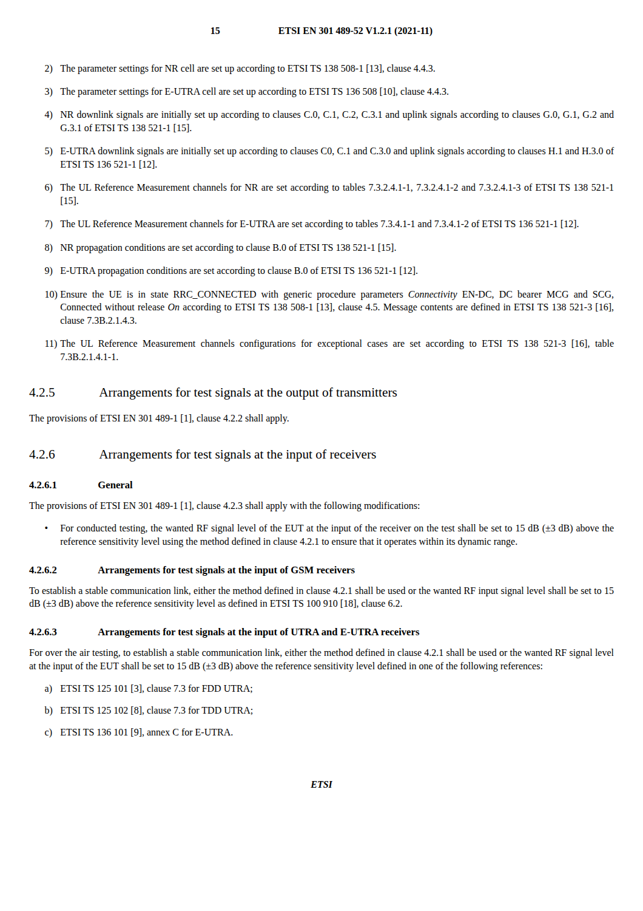15 ETSI EN 301 489-52 V1.2.1 (2021-11)
2) The parameter settings for NR cell are set up according to ETSI TS 138 508-1 [13], clause 4.4.3.
3) The parameter settings for E-UTRA cell are set up according to ETSI TS 136 508 [10], clause 4.4.3.
4) NR downlink signals are initially set up according to clauses C.0, C.1, C.2, C.3.1 and uplink signals according to clauses G.0, G.1, G.2 and G.3.1 of ETSI TS 138 521-1 [15].
5) E-UTRA downlink signals are initially set up according to clauses C0, C.1 and C.3.0 and uplink signals according to clauses H.1 and H.3.0 of ETSI TS 136 521-1 [12].
6) The UL Reference Measurement channels for NR are set according to tables 7.3.2.4.1-1, 7.3.2.4.1-2 and 7.3.2.4.1-3 of ETSI TS 138 521-1 [15].
7) The UL Reference Measurement channels for E-UTRA are set according to tables 7.3.4.1-1 and 7.3.4.1-2 of ETSI TS 136 521-1 [12].
8) NR propagation conditions are set according to clause B.0 of ETSI TS 138 521-1 [15].
9) E-UTRA propagation conditions are set according to clause B.0 of ETSI TS 136 521-1 [12].
10) Ensure the UE is in state RRC_CONNECTED with generic procedure parameters Connectivity EN-DC, DC bearer MCG and SCG, Connected without release On according to ETSI TS 138 508-1 [13], clause 4.5. Message contents are defined in ETSI TS 138 521-3 [16], clause 7.3B.2.1.4.3.
11) The UL Reference Measurement channels configurations for exceptional cases are set according to ETSI TS 138 521-3 [16], table 7.3B.2.1.4.1-1.
4.2.5 Arrangements for test signals at the output of transmitters
The provisions of ETSI EN 301 489-1 [1], clause 4.2.2 shall apply.
4.2.6 Arrangements for test signals at the input of receivers
4.2.6.1 General
The provisions of ETSI EN 301 489-1 [1], clause 4.2.3 shall apply with the following modifications:
•For conducted testing, the wanted RF signal level of the EUT at the input of the receiver on the test shall be set to 15 dB (±3 dB) above the reference sensitivity level using the method defined in clause 4.2.1 to ensure that it operates within its dynamic range.
4.2.6.2 Arrangements for test signals at the input of GSM receivers
To establish a stable communication link, either the method defined in clause 4.2.1 shall be used or the wanted RF input signal level shall be set to 15 dB (±3 dB) above the reference sensitivity level as defined in ETSI TS 100 910 [18], clause 6.2.
4.2.6.3 Arrangements for test signals at the input of UTRA and E-UTRA receivers
For over the air testing, to establish a stable communication link, either the method defined in clause 4.2.1 shall be used or the wanted RF signal level at the input of the EUT shall be set to 15 dB (±3 dB) above the reference sensitivity level defined in one of the following references:
a) ETSI TS 125 101 [3], clause 7.3 for FDD UTRA;
b) ETSI TS 125 102 [8], clause 7.3 for TDD UTRA;
c) ETSI TS 136 101 [9], annex C for E-UTRA.
ETSI